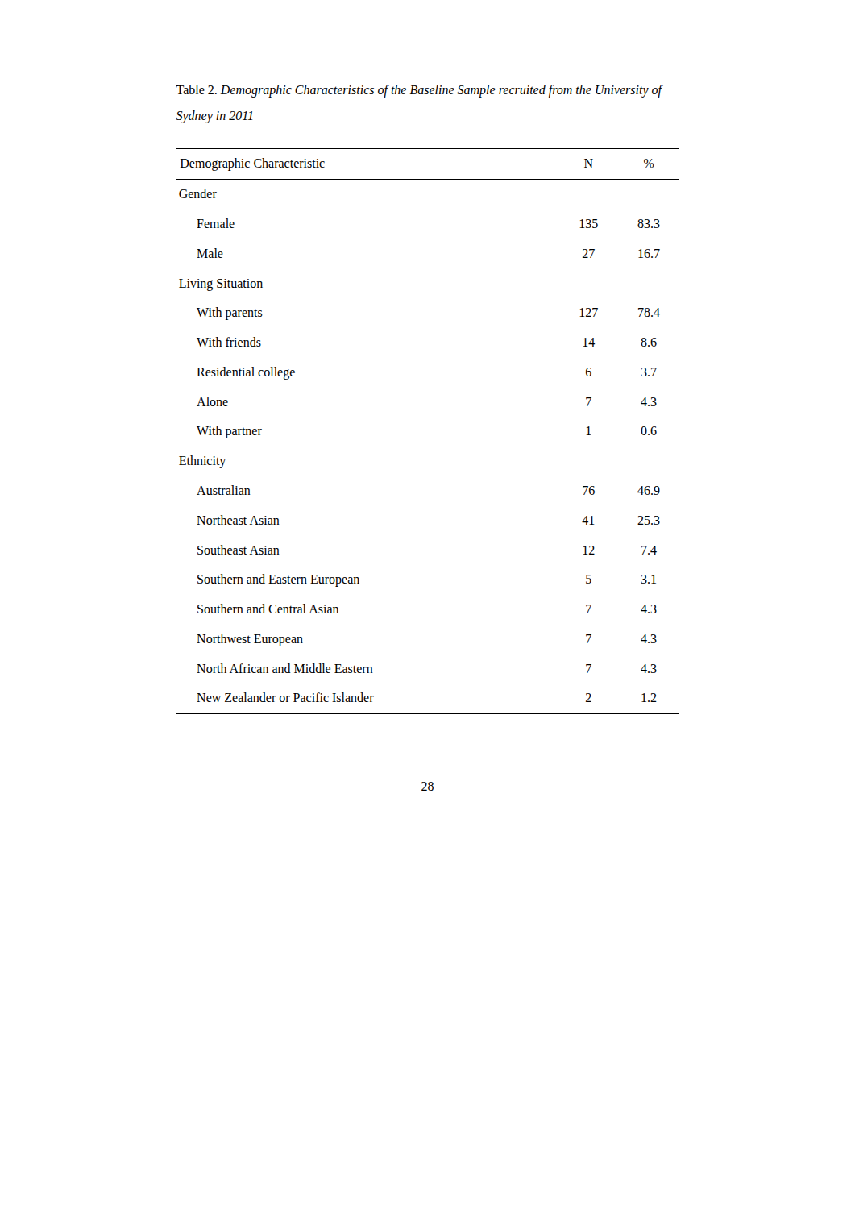Table 2. Demographic Characteristics of the Baseline Sample recruited from the University of Sydney in 2011
| Demographic Characteristic | N | % |
| --- | --- | --- |
| Gender | | |
| Female | 135 | 83.3 |
| Male | 27 | 16.7 |
| Living Situation | | |
| With parents | 127 | 78.4 |
| With friends | 14 | 8.6 |
| Residential college | 6 | 3.7 |
| Alone | 7 | 4.3 |
| With partner | 1 | 0.6 |
| Ethnicity | | |
| Australian | 76 | 46.9 |
| Northeast Asian | 41 | 25.3 |
| Southeast Asian | 12 | 7.4 |
| Southern and Eastern European | 5 | 3.1 |
| Southern and Central Asian | 7 | 4.3 |
| Northwest European | 7 | 4.3 |
| North African and Middle Eastern | 7 | 4.3 |
| New Zealander or Pacific Islander | 2 | 1.2 |
28